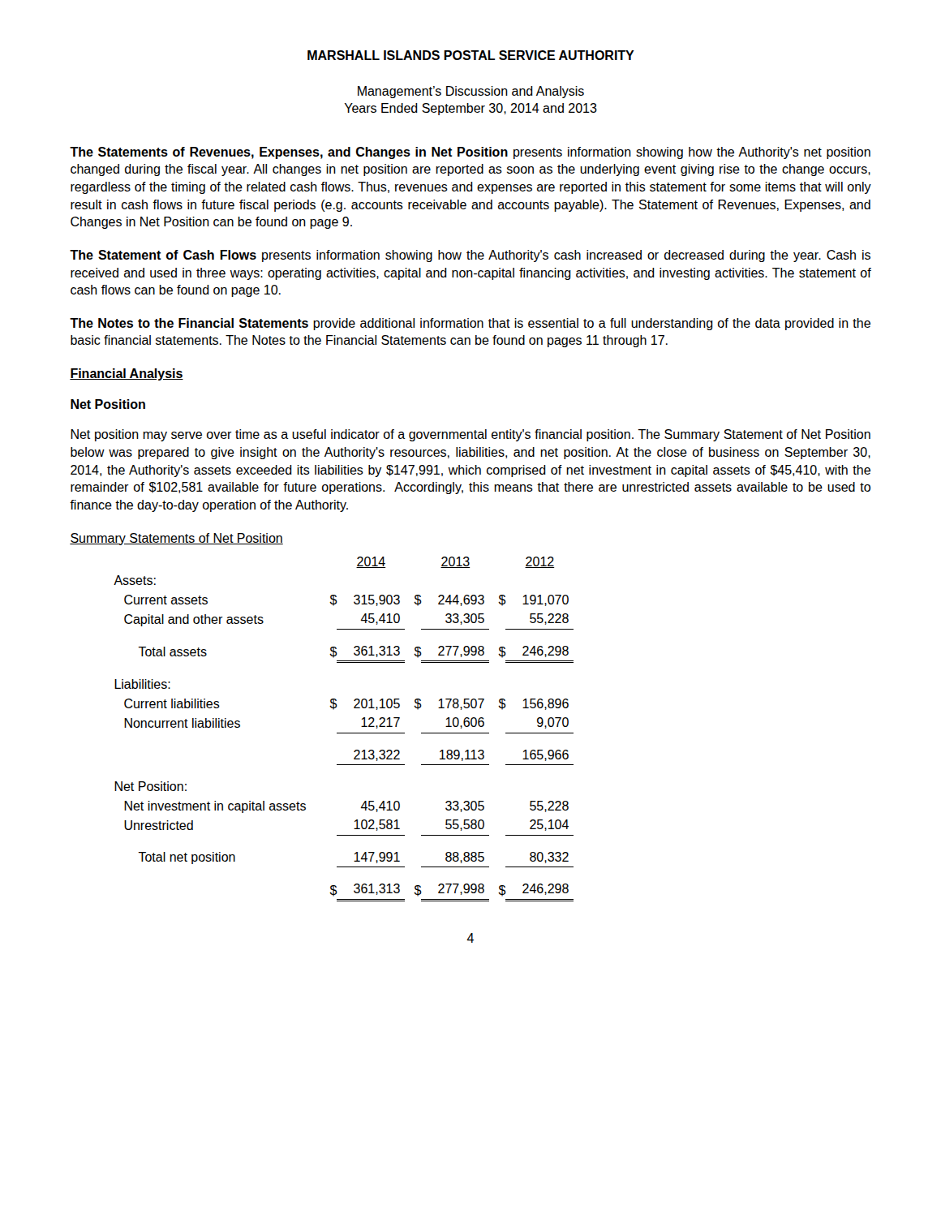MARSHALL ISLANDS POSTAL SERVICE AUTHORITY
Management’s Discussion and Analysis
Years Ended September 30, 2014 and 2013
The Statements of Revenues, Expenses, and Changes in Net Position presents information showing how the Authority's net position changed during the fiscal year. All changes in net position are reported as soon as the underlying event giving rise to the change occurs, regardless of the timing of the related cash flows. Thus, revenues and expenses are reported in this statement for some items that will only result in cash flows in future fiscal periods (e.g. accounts receivable and accounts payable). The Statement of Revenues, Expenses, and Changes in Net Position can be found on page 9.
The Statement of Cash Flows presents information showing how the Authority's cash increased or decreased during the year. Cash is received and used in three ways: operating activities, capital and non-capital financing activities, and investing activities. The statement of cash flows can be found on page 10.
The Notes to the Financial Statements provide additional information that is essential to a full understanding of the data provided in the basic financial statements. The Notes to the Financial Statements can be found on pages 11 through 17.
Financial Analysis
Net Position
Net position may serve over time as a useful indicator of a governmental entity's financial position. The Summary Statement of Net Position below was prepared to give insight on the Authority's resources, liabilities, and net position. At the close of business on September 30, 2014, the Authority's assets exceeded its liabilities by $147,991, which comprised of net investment in capital assets of $45,410, with the remainder of $102,581 available for future operations. Accordingly, this means that there are unrestricted assets available to be used to finance the day-to-day operation of the Authority.
Summary Statements of Net Position
| | | 2014 | | 2013 | | 2012 |
| Assets: | | | | | | |
| Current assets | $ | 315,903 | $ | 244,693 | $ | 191,070 |
| Capital and other assets | | 45,410 | | 33,305 | | 55,228 |
| Total assets | $ | 361,313 | $ | 277,998 | $ | 246,298 |
| Liabilities: | | | | | | |
| Current liabilities | $ | 201,105 | $ | 178,507 | $ | 156,896 |
| Noncurrent liabilities | | 12,217 | | 10,606 | | 9,070 |
| | | 213,322 | | 189,113 | | 165,966 |
| Net Position: | | | | | | |
| Net investment in capital assets | | 45,410 | | 33,305 | | 55,228 |
| Unrestricted | | 102,581 | | 55,580 | | 25,104 |
| Total net position | | 147,991 | | 88,885 | | 80,332 |
| | $ | 361,313 | $ | 277,998 | $ | 246,298 |
4